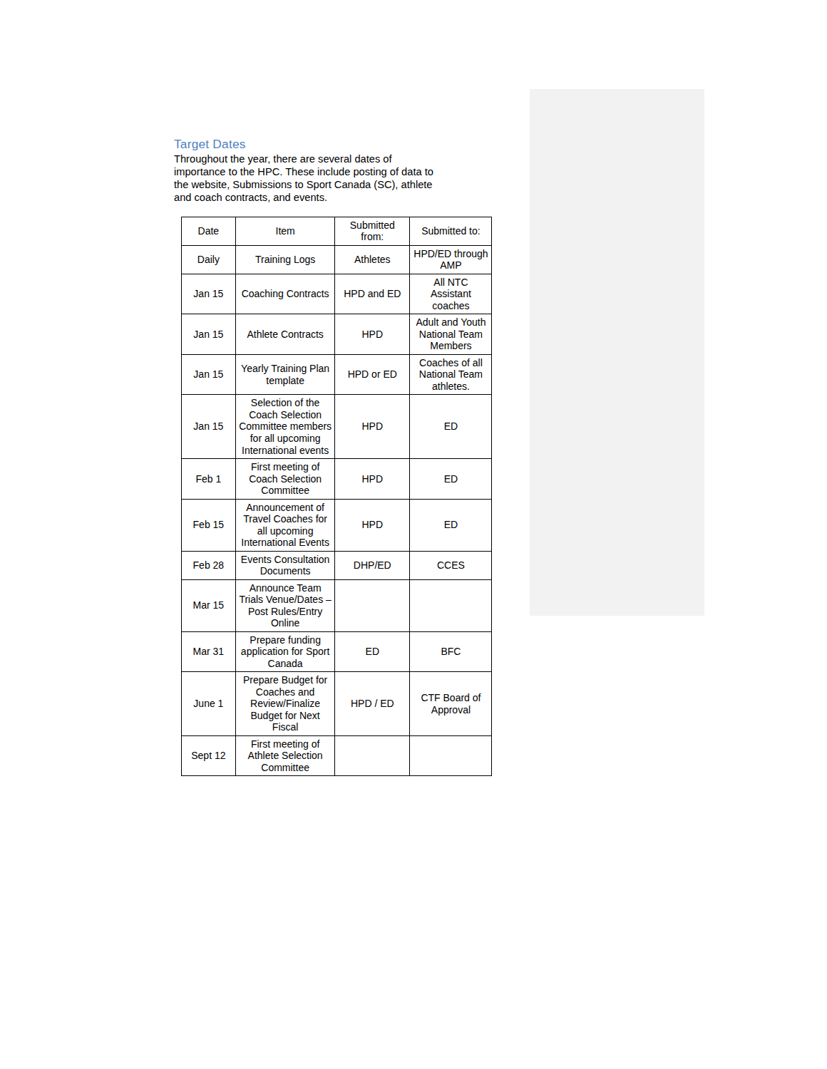Target Dates
Throughout the year, there are several dates of importance to the HPC. These include posting of data to the website, Submissions to Sport Canada (SC), athlete and coach contracts, and events.
| Date | Item | Submitted from: | Submitted to: |
| --- | --- | --- | --- |
| Daily | Training Logs | Athletes | HPD/ED through AMP |
| Jan 15 | Coaching Contracts | HPD and ED | All NTC Assistant coaches |
| Jan 15 | Athlete Contracts | HPD | Adult and Youth National Team Members |
| Jan 15 | Yearly Training Plan template | HPD or ED | Coaches of all National Team athletes. |
| Jan 15 | Selection of the Coach Selection Committee members for all upcoming International events | HPD | ED |
| Feb 1 | First meeting of Coach Selection Committee | HPD | ED |
| Feb 15 | Announcement of Travel Coaches for all upcoming International Events | HPD | ED |
| Feb 28 | Events Consultation Documents | DHP/ED | CCES |
| Mar 15 | Announce Team Trials Venue/Dates – Post Rules/Entry Online | | |
| Mar 31 | Prepare funding application for Sport Canada | ED | BFC |
| June 1 | Prepare Budget for Coaches and Review/Finalize Budget for Next Fiscal | HPD / ED | CTF Board of Approval |
| Sept 12 | First meeting of Athlete Selection Committee | | |